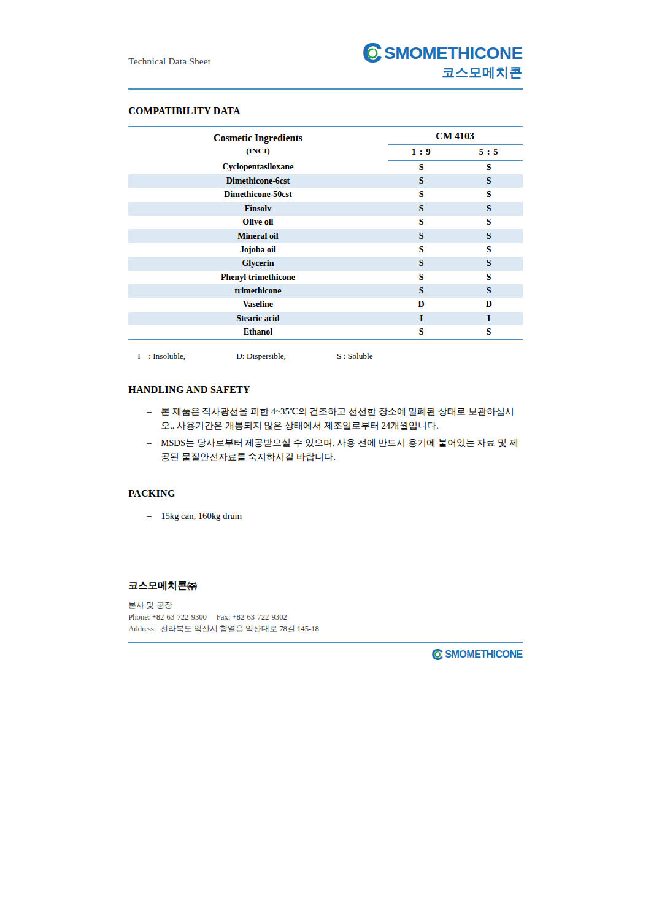Technical Data Sheet
CSMOMETHICONE
코스모메치콘
COMPATIBILITY DATA
| Cosmetic Ingredients (INCI) | CM 4103 |
| --- | --- |
| 1 : 9 | 5 : 5 |
| Cyclopentasiloxane | S | S |
| Dimethicone-6cst | S | S |
| Dimethicone-50cst | S | S |
| Finsolv | S | S |
| Olive oil | S | S |
| Mineral oil | S | S |
| Jojoba oil | S | S |
| Glycerin | S | S |
| Phenyl trimethicone | S | S |
| trimethicone | S | S |
| Vaseline | D | D |
| Stearic acid | I | I |
| Ethanol | S | S |
I : Insoluble, D: Dispersible, S : Soluble
HANDLING AND SAFETY
본 제품은 직사광선을 피한 4~35℃의 건조하고 선선한 장소에 밀폐된 상태로 보관하십시오.. 사용기간은 개봉되지 않은 상태에서 제조일로부터 24개월입니다.
MSDS는 당사로부터 제공받으실 수 있으며, 사용 전에 반드시 용기에 붙어있는 자료 및 제공된 물질안전자료를 숙지하시길 바랍니다.
PACKING
15kg can, 160kg drum
코스모메치콘㈜
본사 및 공장
Phone: +82-63-722-9300 Fax: +82-63-722-9302
Address: 전라북도 익산시 함열읍 익산대로 78길 145-18
CSMOMETHICONE